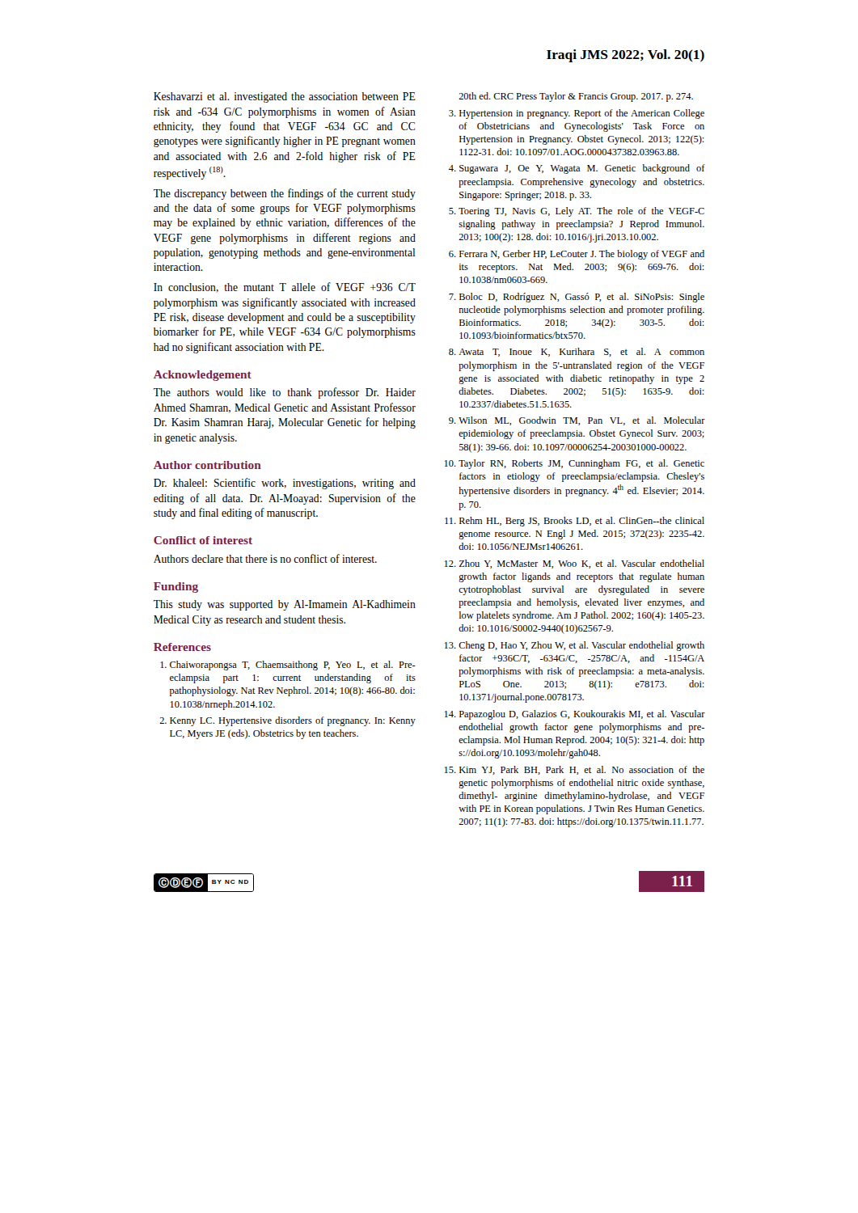Iraqi JMS 2022; Vol. 20(1)
Keshavarzi et al. investigated the association between PE risk and -634 G/C polymorphisms in women of Asian ethnicity, they found that VEGF -634 GC and CC genotypes were significantly higher in PE pregnant women and associated with 2.6 and 2-fold higher risk of PE respectively (18).
The discrepancy between the findings of the current study and the data of some groups for VEGF polymorphisms may be explained by ethnic variation, differences of the VEGF gene polymorphisms in different regions and population, genotyping methods and gene-environmental interaction.
In conclusion, the mutant T allele of VEGF +936 C/T polymorphism was significantly associated with increased PE risk, disease development and could be a susceptibility biomarker for PE, while VEGF -634 G/C polymorphisms had no significant association with PE.
Acknowledgement
The authors would like to thank professor Dr. Haider Ahmed Shamran, Medical Genetic and Assistant Professor Dr. Kasim Shamran Haraj, Molecular Genetic for helping in genetic analysis.
Author contribution
Dr. khaleel: Scientific work, investigations, writing and editing of all data. Dr. Al-Moayad: Supervision of the study and final editing of manuscript.
Conflict of interest
Authors declare that there is no conflict of interest.
Funding
This study was supported by Al-Imamein Al-Kadhimein Medical City as research and student thesis.
References
Chaiworapongsa T, Chaemsaithong P, Yeo L, et al. Pre-eclampsia part 1: current understanding of its pathophysiology. Nat Rev Nephrol. 2014; 10(8): 466-80. doi: 10.1038/nrneph.2014.102.
Kenny LC. Hypertensive disorders of pregnancy. In: Kenny LC, Myers JE (eds). Obstetrics by ten teachers.
20th ed. CRC Press Taylor & Francis Group. 2017. p. 274.
Hypertension in pregnancy. Report of the American College of Obstetricians and Gynecologists' Task Force on Hypertension in Pregnancy. Obstet Gynecol. 2013; 122(5): 1122-31. doi: 10.1097/01.AOG.0000437382.03963.88.
Sugawara J, Oe Y, Wagata M. Genetic background of preeclampsia. Comprehensive gynecology and obstetrics. Singapore: Springer; 2018. p. 33.
Toering TJ, Navis G, Lely AT. The role of the VEGF-C signaling pathway in preeclampsia? J Reprod Immunol. 2013; 100(2): 128. doi: 10.1016/j.jri.2013.10.002.
Ferrara N, Gerber HP, LeCouter J. The biology of VEGF and its receptors. Nat Med. 2003; 9(6): 669-76. doi: 10.1038/nm0603-669.
Boloc D, Rodríguez N, Gassó P, et al. SiNoPsis: Single nucleotide polymorphisms selection and promoter profiling. Bioinformatics. 2018; 34(2): 303-5. doi: 10.1093/bioinformatics/btx570.
Awata T, Inoue K, Kurihara S, et al. A common polymorphism in the 5'-untranslated region of the VEGF gene is associated with diabetic retinopathy in type 2 diabetes. Diabetes. 2002; 51(5): 1635-9. doi: 10.2337/diabetes.51.5.1635.
Wilson ML, Goodwin TM, Pan VL, et al. Molecular epidemiology of preeclampsia. Obstet Gynecol Surv. 2003; 58(1): 39-66. doi: 10.1097/00006254-200301000-00022.
Taylor RN, Roberts JM, Cunningham FG, et al. Genetic factors in etiology of preeclampsia/eclampsia. Chesley's hypertensive disorders in pregnancy. 4th ed. Elsevier; 2014. p. 70.
Rehm HL, Berg JS, Brooks LD, et al. ClinGen--the clinical genome resource. N Engl J Med. 2015; 372(23): 2235-42. doi: 10.1056/NEJMsr1406261.
Zhou Y, McMaster M, Woo K, et al. Vascular endothelial growth factor ligands and receptors that regulate human cytotrophoblast survival are dysregulated in severe preeclampsia and hemolysis, elevated liver enzymes, and low platelets syndrome. Am J Pathol. 2002; 160(4): 1405-23. doi: 10.1016/S0002-9440(10)62567-9.
Cheng D, Hao Y, Zhou W, et al. Vascular endothelial growth factor +936C/T, -634G/C, -2578C/A, and -1154G/A polymorphisms with risk of preeclampsia: a meta-analysis. PLoS One. 2013; 8(11): e78173. doi: 10.1371/journal.pone.0078173.
Papazoglou D, Galazios G, Koukourakis MI, et al. Vascular endothelial growth factor gene polymorphisms and pre-eclampsia. Mol Human Reprod. 2004; 10(5): 321-4. doi: https://doi.org/10.1093/molehr/gah048.
Kim YJ, Park BH, Park H, et al. No association of the genetic polymorphisms of endothelial nitric oxide synthase, dimethyl- arginine dimethylamino-hydrolase, and VEGF with PE in Korean populations. J Twin Res Human Genetics. 2007; 11(1): 77-83. doi: https://doi.org/10.1375/twin.11.1.77.
ⒸⒹⒺⒻ BY NC ND
111